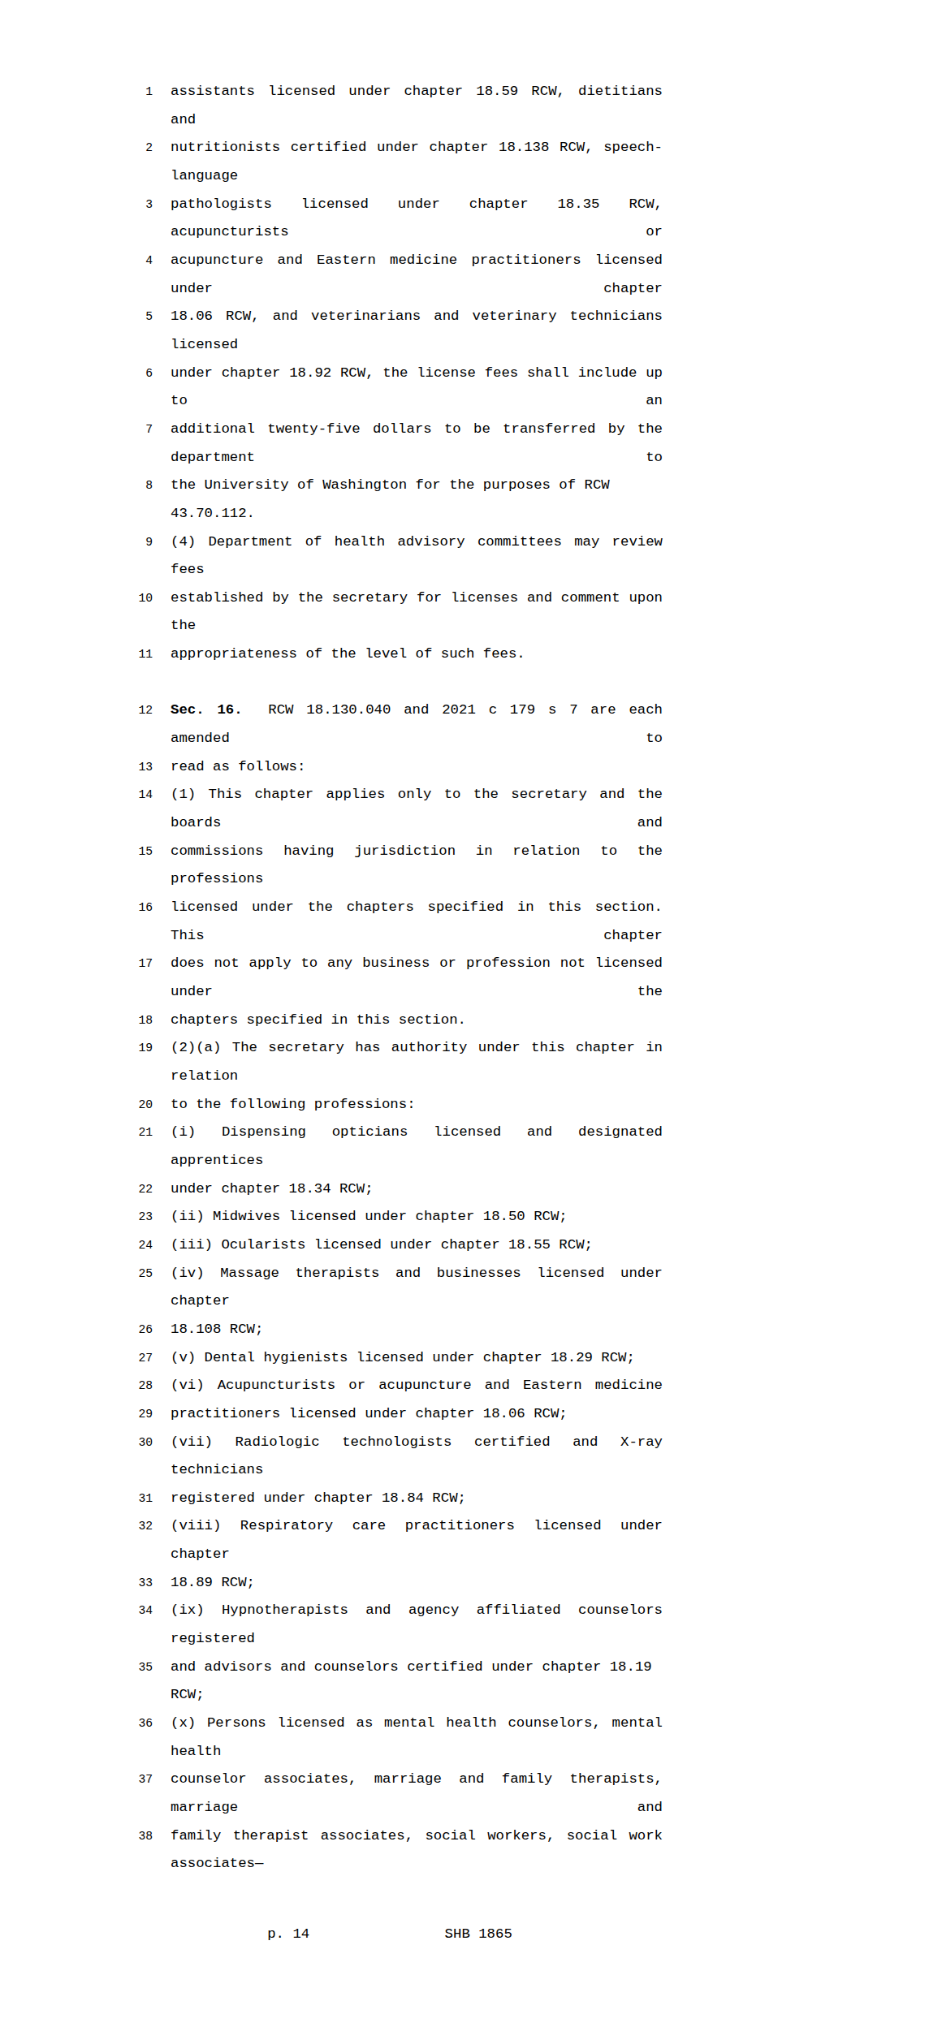1 assistants licensed under chapter 18.59 RCW, dietitians and
2 nutritionists certified under chapter 18.138 RCW, speech-language
3 pathologists licensed under chapter 18.35 RCW, acupuncturists or
4 acupuncture and Eastern medicine practitioners licensed under chapter
518.06 RCW, and veterinarians and veterinary technicians licensed
6 under chapter 18.92 RCW, the license fees shall include up to an
7 additional twenty-five dollars to be transferred by the department to
8 the University of Washington for the purposes of RCW 43.70.112.
9(4) Department of health advisory committees may review fees
10 established by the secretary for licenses and comment upon the
11 appropriateness of the level of such fees.
12 Sec. 16. RCW 18.130.040 and 2021 c 179 s 7 are each amended to
13 read as follows:
14(1) This chapter applies only to the secretary and the boards and
15 commissions having jurisdiction in relation to the professions
16 licensed under the chapters specified in this section. This chapter
17 does not apply to any business or profession not licensed under the
18 chapters specified in this section.
19(2)(a) The secretary has authority under this chapter in relation
20 to the following professions:
21(i) Dispensing opticians licensed and designated apprentices
22 under chapter 18.34 RCW;
23(ii) Midwives licensed under chapter 18.50 RCW;
24(iii) Ocularists licensed under chapter 18.55 RCW;
25(iv) Massage therapists and businesses licensed under chapter
2618.108 RCW;
27(v) Dental hygienists licensed under chapter 18.29 RCW;
28(vi) Acupuncturists or acupuncture and Eastern medicine
29 practitioners licensed under chapter 18.06 RCW;
30(vii) Radiologic technologists certified and X-ray technicians
31 registered under chapter 18.84 RCW;
32(viii) Respiratory care practitioners licensed under chapter
3318.89 RCW;
34(ix) Hypnotherapists and agency affiliated counselors registered
35 and advisors and counselors certified under chapter 18.19 RCW;
36(x) Persons licensed as mental health counselors, mental health
37 counselor associates, marriage and family therapists, marriage and
38 family therapist associates, social workers, social work associates—
p. 14 SHB 1865